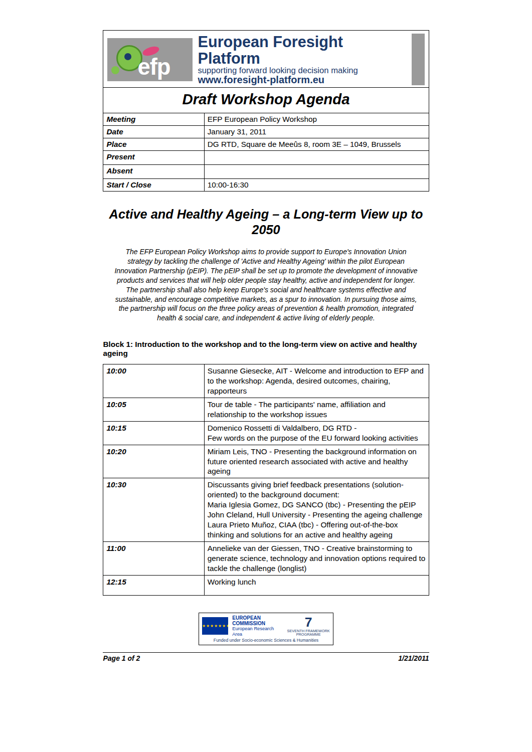efp
European Foresight Platform
supporting forward looking decision making
www.foresight-platform.eu
Draft Workshop Agenda
| Meeting | EFP European Policy Workshop |
| Date | January 31, 2011 |
| Place | DG RTD, Square de Meeûs 8, room 3E – 1049, Brussels |
| Present | |
| Absent | |
| Start / Close | 10:00-16:30 |
Active and Healthy Ageing – a Long-term View up to 2050
The EFP European Policy Workshop aims to provide support to Europe's Innovation Union strategy by tackling the challenge of 'Active and Healthy Ageing' within the pilot European Innovation Partnership (pEIP). The pEIP shall be set up to promote the development of innovative products and services that will help older people stay healthy, active and independent for longer. The partnership shall also help keep Europe's social and healthcare systems effective and sustainable, and encourage competitive markets, as a spur to innovation. In pursuing those aims, the partnership will focus on the three policy areas of prevention & health promotion, integrated health & social care, and independent & active living of elderly people.
Block 1: Introduction to the workshop and to the long-term view on active and healthy ageing
| 10:00 | Susanne Giesecke, AIT - Welcome and introduction to EFP and to the workshop: Agenda, desired outcomes, chairing, rapporteurs |
| 10:05 | Tour de table - The participants' name, affiliation and relationship to the workshop issues |
| 10:15 | Domenico Rossetti di Valdalbero, DG RTD - Few words on the purpose of the EU forward looking activities |
| 10:20 | Miriam Leis, TNO - Presenting the background information on future oriented research associated with active and healthy ageing |
| 10:30 | Discussants giving brief feedback presentations (solution-oriented) to the background document: Maria Iglesia Gomez, DG SANCO (tbc) - Presenting the pEIP John Cleland, Hull University - Presenting the ageing challenge Laura Prieto Muñoz, CIAA (tbc) - Offering out-of-the-box thinking and solutions for an active and healthy ageing |
| 11:00 | Annelieke van der Giessen, TNO - Creative brainstorming to generate science, technology and innovation options required to tackle the challenge (longlist) |
| 12:15 | Working lunch |
EUROPEAN COMMISSION
European Research Area
7
SEVENTH FRAMEWORK
PROGRAMME
Funded under Socio-economic Sciences & Humanities
Page 1 of 2 1/21/2011